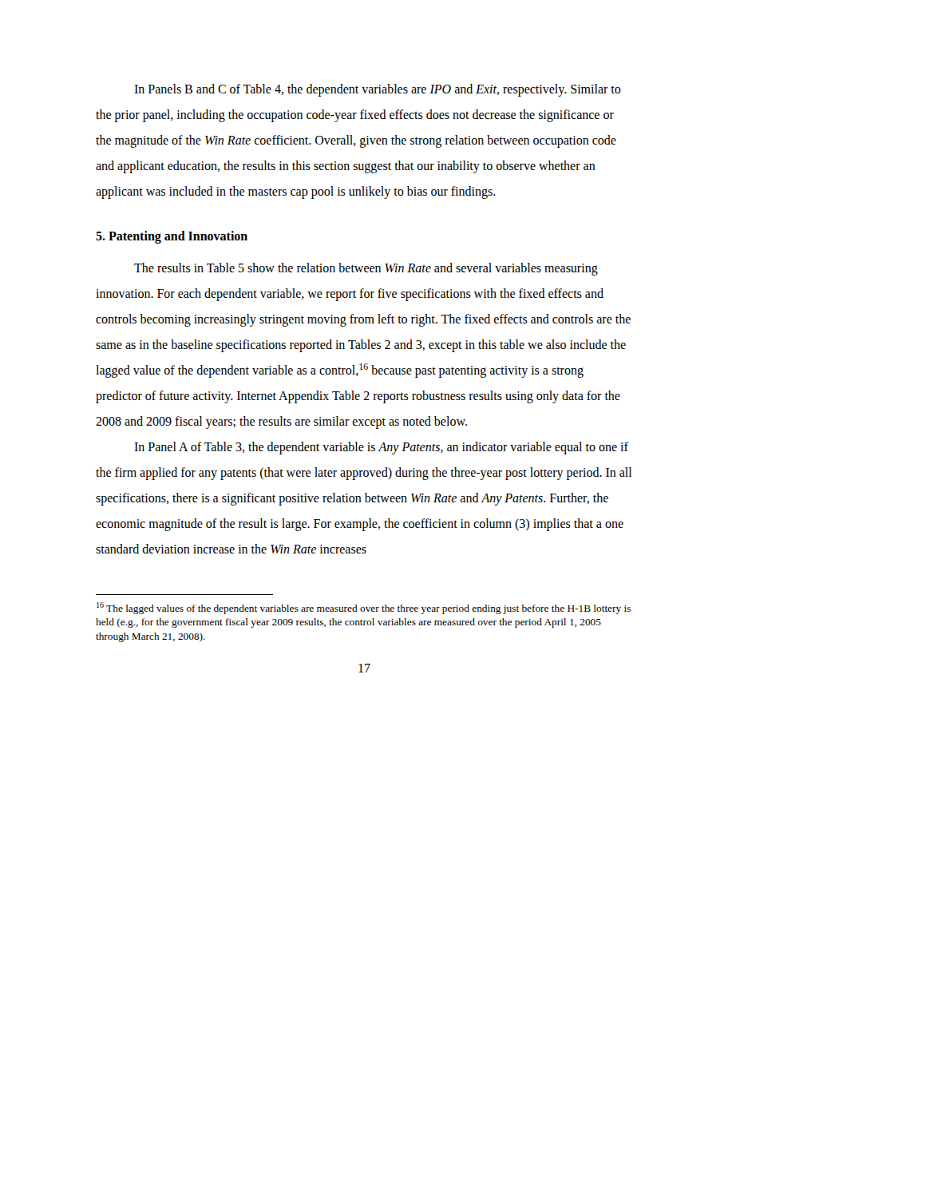In Panels B and C of Table 4, the dependent variables are IPO and Exit, respectively. Similar to the prior panel, including the occupation code-year fixed effects does not decrease the significance or the magnitude of the Win Rate coefficient. Overall, given the strong relation between occupation code and applicant education, the results in this section suggest that our inability to observe whether an applicant was included in the masters cap pool is unlikely to bias our findings.
5. Patenting and Innovation
The results in Table 5 show the relation between Win Rate and several variables measuring innovation. For each dependent variable, we report for five specifications with the fixed effects and controls becoming increasingly stringent moving from left to right. The fixed effects and controls are the same as in the baseline specifications reported in Tables 2 and 3, except in this table we also include the lagged value of the dependent variable as a control,16 because past patenting activity is a strong predictor of future activity. Internet Appendix Table 2 reports robustness results using only data for the 2008 and 2009 fiscal years; the results are similar except as noted below.
In Panel A of Table 3, the dependent variable is Any Patents, an indicator variable equal to one if the firm applied for any patents (that were later approved) during the three-year post lottery period. In all specifications, there is a significant positive relation between Win Rate and Any Patents. Further, the economic magnitude of the result is large. For example, the coefficient in column (3) implies that a one standard deviation increase in the Win Rate increases
16 The lagged values of the dependent variables are measured over the three year period ending just before the H-1B lottery is held (e.g., for the government fiscal year 2009 results, the control variables are measured over the period April 1, 2005 through March 21, 2008).
17